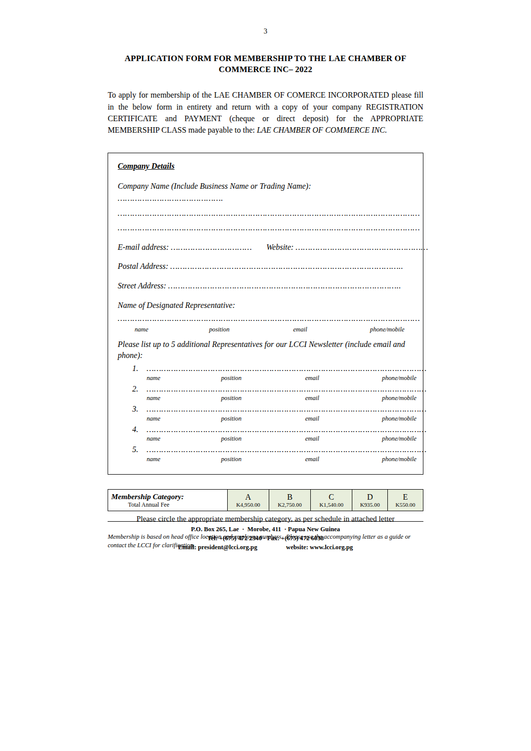3
Application Form for Membership to the Lae Chamber of Commerce Inc– 2022
To apply for membership of the LAE CHAMBER OF COMERCE INCORPORATED please fill in the below form in entirety and return with a copy of your company REGISTRATION CERTIFICATE and PAYMENT (cheque or direct deposit) for the APPROPRIATE MEMBERSHIP CLASS made payable to the: LAE CHAMBER OF COMMERCE INC.
Company Details
Company Name (Include Business Name or Trading Name): …………………………………….
……………………………………………………………………………………………………………
……………………………………………………………………………………………………………
E-mail address: …………………………… Website: ………………………………………………
Postal Address: …………………………………………………………………………………..
Street Address: …………………………………………………………………………………..
Name of Designated Representative:
……………………………………………………………………………………………………………
name position email phone/mobile
Please list up to 5 additional Representatives for our LCCI Newsletter (include email and phone):
……………………………………………………………………………………………………
name position email phone/mobile
……………………………………………………………………………………………………
name position email phone/mobile
……………………………………………………………………………………………………
name position email phone/mobile
……………………………………………………………………………………………………
name position email phone/mobile
……………………………………………………………………………………………………
name position email phone/mobile
| Membership Category: Total Annual Fee | A K4,950.00 | B K2,750.00 | C K1,540.00 | D K935.00 | E K550.00 |
Please circle the appropriate membership category, as per schedule in attached letter
Membership is based on head office location and employee numbers. Please use the accompanying letter as a guide or contact the LCCI for clarification.
P.O. Box 265, Lae · Morobe, 411 · Papua New Guinea
Tel: +(675) 472 2340 · Fax: +(675) 472 6038
Email: president@lcci.org.pg website: www.lcci.org.pg